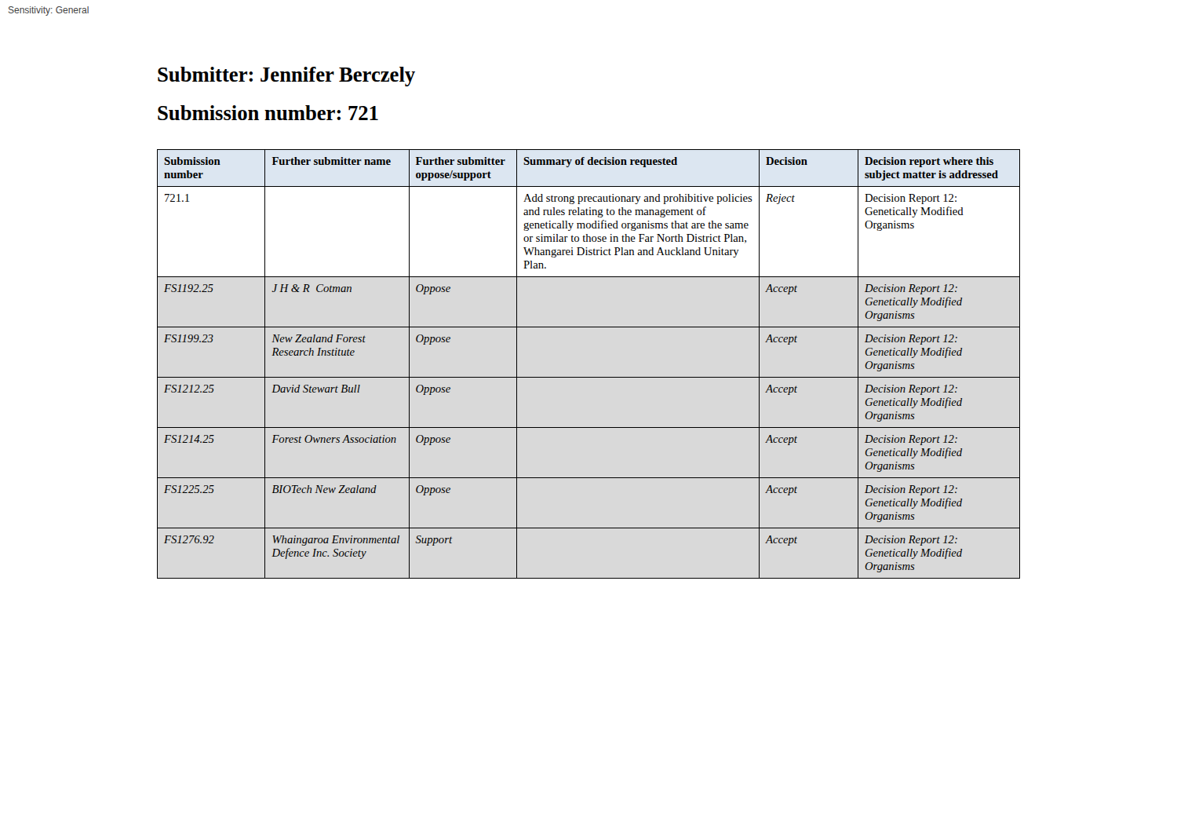Sensitivity: General
Submitter: Jennifer Berczely
Submission number: 721
| Submission number | Further submitter name | Further submitter oppose/support | Summary of decision requested | Decision | Decision report where this subject matter is addressed |
| --- | --- | --- | --- | --- | --- |
| 721.1 | | | Add strong precautionary and prohibitive policies and rules relating to the management of genetically modified organisms that are the same or similar to those in the Far North District Plan, Whangarei District Plan and Auckland Unitary Plan. | Reject | Decision Report 12: Genetically Modified Organisms |
| FS1192.25 | J H & R Cotman | Oppose | | Accept | Decision Report 12: Genetically Modified Organisms |
| FS1199.23 | New Zealand Forest Research Institute | Oppose | | Accept | Decision Report 12: Genetically Modified Organisms |
| FS1212.25 | David Stewart Bull | Oppose | | Accept | Decision Report 12: Genetically Modified Organisms |
| FS1214.25 | Forest Owners Association | Oppose | | Accept | Decision Report 12: Genetically Modified Organisms |
| FS1225.25 | BIOTech New Zealand | Oppose | | Accept | Decision Report 12: Genetically Modified Organisms |
| FS1276.92 | Whaingaroa Environmental Defence Inc. Society | Support | | Accept | Decision Report 12: Genetically Modified Organisms |